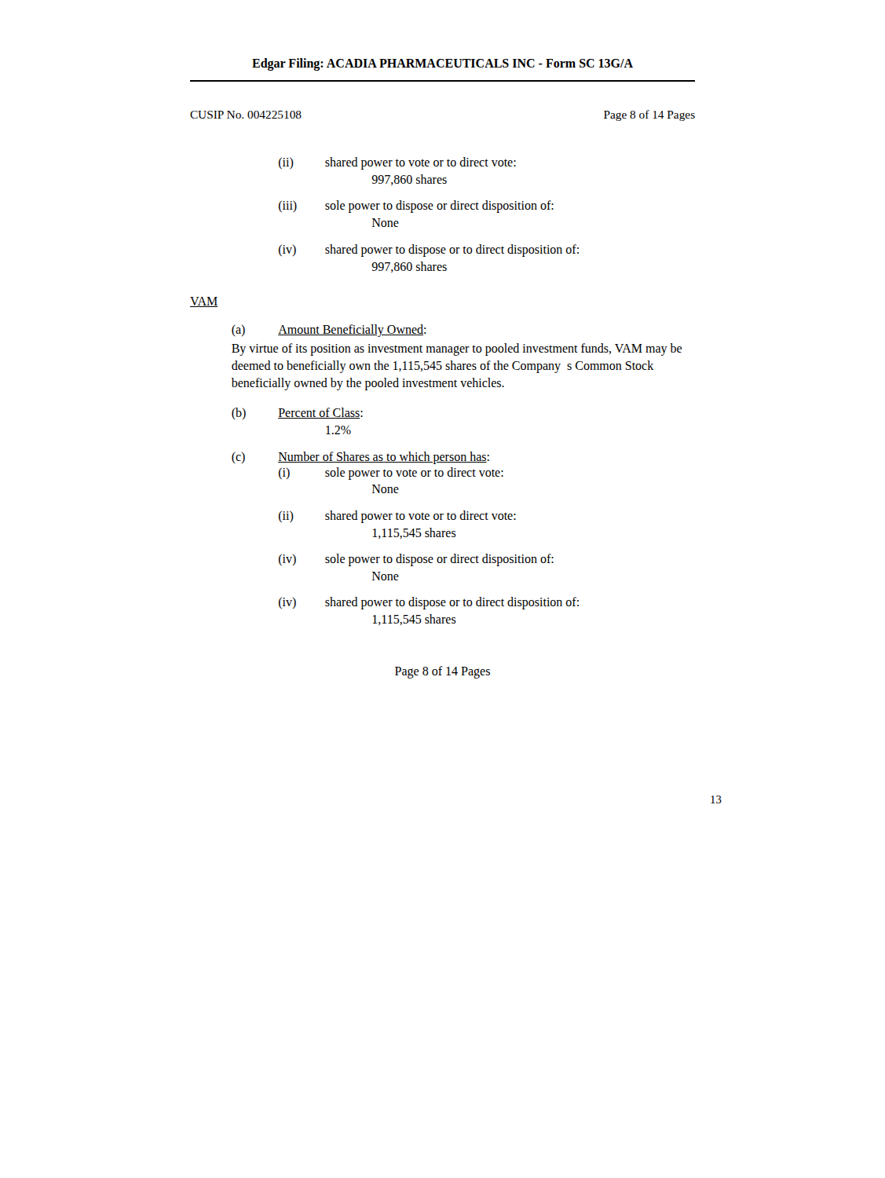Edgar Filing: ACADIA PHARMACEUTICALS INC - Form SC 13G/A
CUSIP No. 004225108 Page 8 of 14 Pages
(ii) shared power to vote or to direct vote:
997,860 shares
(iii) sole power to dispose or direct disposition of:
None
(iv) shared power to dispose or to direct disposition of:
997,860 shares
VAM
(a) Amount Beneficially Owned:
By virtue of its position as investment manager to pooled investment funds, VAM may be deemed to beneficially own the 1,115,545 shares of the Company s Common Stock beneficially owned by the pooled investment vehicles.
(b) Percent of Class:
1.2%
(c) Number of Shares as to which person has:
(i) sole power to vote or to direct vote:
None
(ii) shared power to vote or to direct vote:
1,115,545 shares
(iv) sole power to dispose or direct disposition of:
None
(iv) shared power to dispose or to direct disposition of:
1,115,545 shares
Page 8 of 14 Pages
13